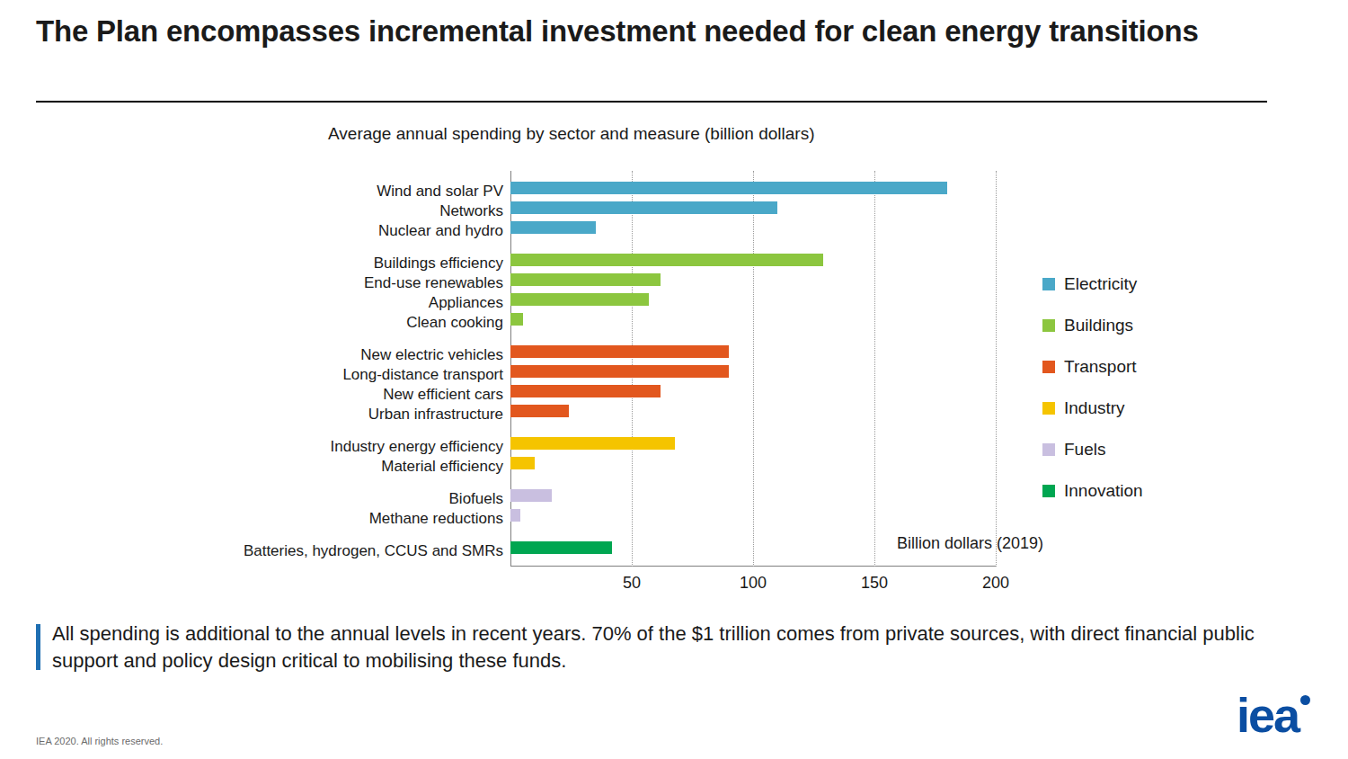The Plan encompasses incremental investment needed for clean energy transitions
Average annual spending by sector and measure (billion dollars)
Wind and solar PV
Networks
Nuclear and hydro
Buildings efficiency
End-use renewables
Appliances
Clean cooking
New electric vehicles
Long-distance transport
New efficient cars
Urban infrastructure
Industry energy efficiency
Material efficiency
Biofuels
Methane reductions
Batteries, hydrogen, CCUS and SMRs
50
100
150
200
Billion dollars (2019)
Electricity
Buildings
Transport
Industry
Fuels
Innovation
All spending is additional to the annual levels in recent years. 70% of the $1 trillion comes from private sources, with direct financial public support and policy design critical to mobilising these funds.
IEA 2020. All rights reserved.
iea